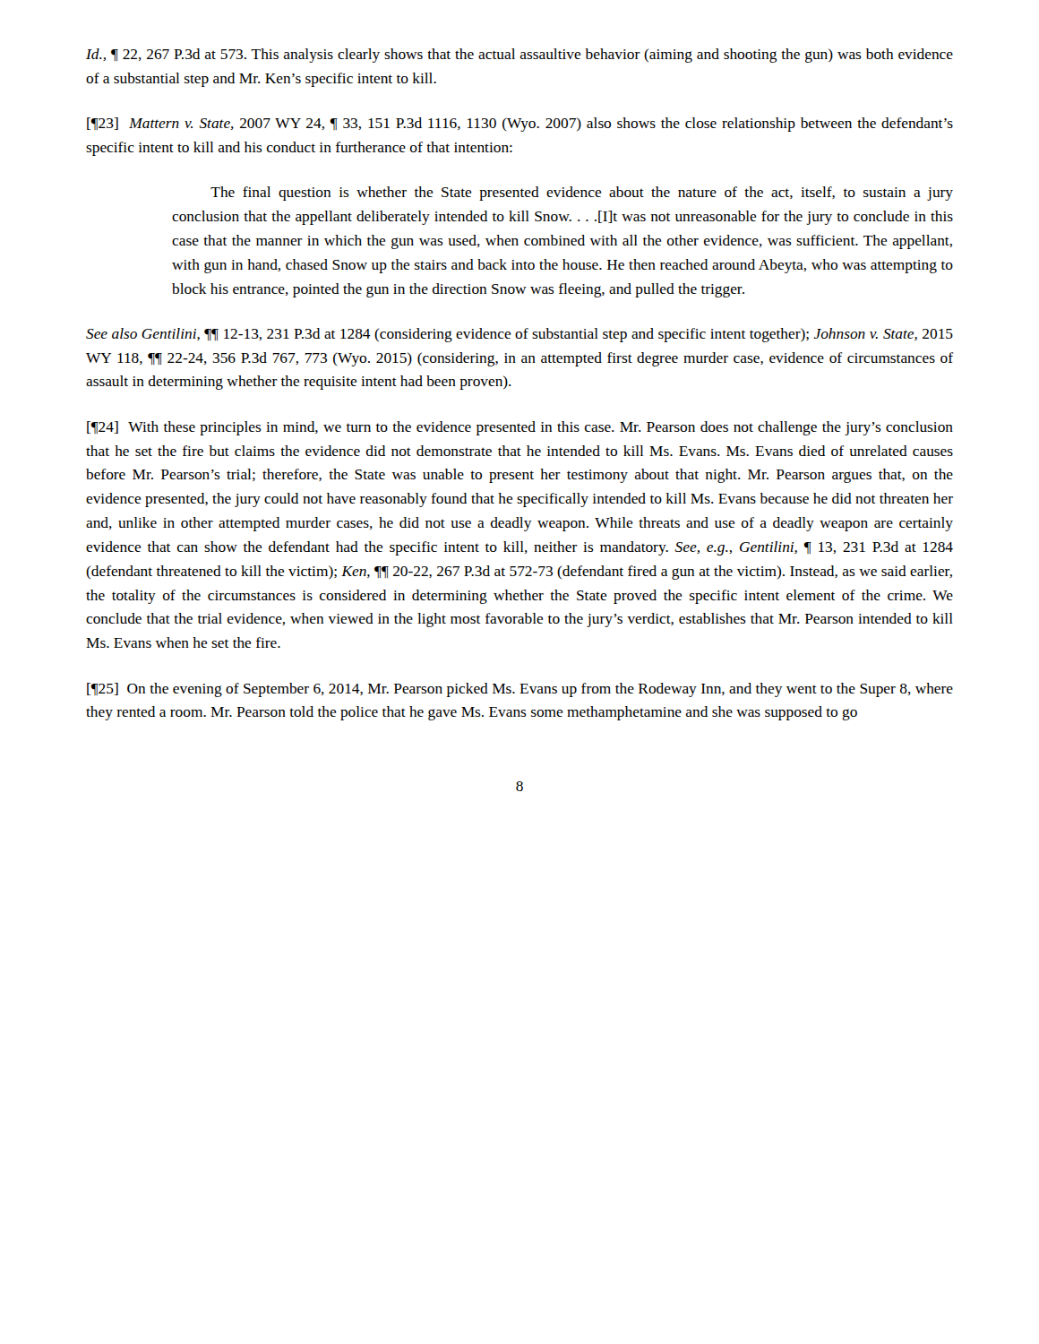Id., ¶ 22, 267 P.3d at 573. This analysis clearly shows that the actual assaultive behavior (aiming and shooting the gun) was both evidence of a substantial step and Mr. Ken’s specific intent to kill.
[¶23] Mattern v. State, 2007 WY 24, ¶ 33, 151 P.3d 1116, 1130 (Wyo. 2007) also shows the close relationship between the defendant’s specific intent to kill and his conduct in furtherance of that intention:
The final question is whether the State presented evidence about the nature of the act, itself, to sustain a jury conclusion that the appellant deliberately intended to kill Snow. . . .[I]t was not unreasonable for the jury to conclude in this case that the manner in which the gun was used, when combined with all the other evidence, was sufficient. The appellant, with gun in hand, chased Snow up the stairs and back into the house. He then reached around Abeyta, who was attempting to block his entrance, pointed the gun in the direction Snow was fleeing, and pulled the trigger.
See also Gentilini, ¶¶ 12-13, 231 P.3d at 1284 (considering evidence of substantial step and specific intent together); Johnson v. State, 2015 WY 118, ¶¶ 22-24, 356 P.3d 767, 773 (Wyo. 2015) (considering, in an attempted first degree murder case, evidence of circumstances of assault in determining whether the requisite intent had been proven).
[¶24] With these principles in mind, we turn to the evidence presented in this case. Mr. Pearson does not challenge the jury’s conclusion that he set the fire but claims the evidence did not demonstrate that he intended to kill Ms. Evans. Ms. Evans died of unrelated causes before Mr. Pearson’s trial; therefore, the State was unable to present her testimony about that night. Mr. Pearson argues that, on the evidence presented, the jury could not have reasonably found that he specifically intended to kill Ms. Evans because he did not threaten her and, unlike in other attempted murder cases, he did not use a deadly weapon. While threats and use of a deadly weapon are certainly evidence that can show the defendant had the specific intent to kill, neither is mandatory. See, e.g., Gentilini, ¶ 13, 231 P.3d at 1284 (defendant threatened to kill the victim); Ken, ¶¶ 20-22, 267 P.3d at 572-73 (defendant fired a gun at the victim). Instead, as we said earlier, the totality of the circumstances is considered in determining whether the State proved the specific intent element of the crime. We conclude that the trial evidence, when viewed in the light most favorable to the jury’s verdict, establishes that Mr. Pearson intended to kill Ms. Evans when he set the fire.
[¶25] On the evening of September 6, 2014, Mr. Pearson picked Ms. Evans up from the Rodeway Inn, and they went to the Super 8, where they rented a room. Mr. Pearson told the police that he gave Ms. Evans some methamphetamine and she was supposed to go
8